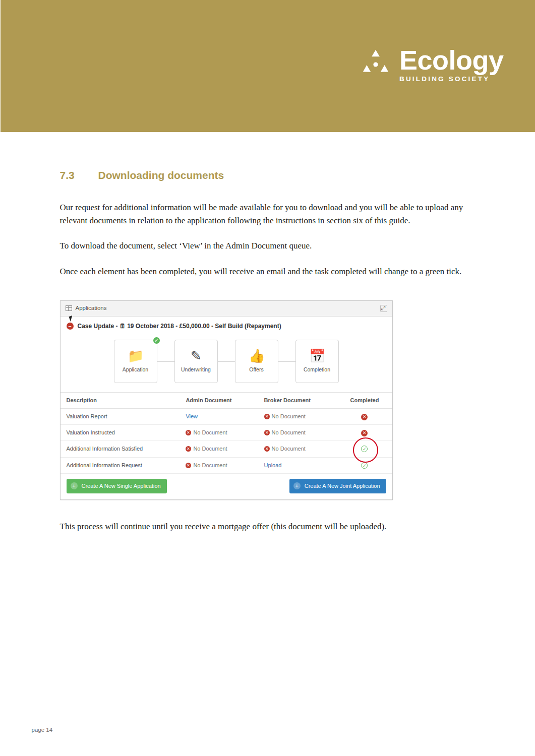Ecology
BUILDING SOCIETY
7.3 Downloading documents
Our request for additional information will be made available for you to download and you will be able to upload any relevant documents in relation to the application following the instructions in section six of this guide.
To download the document, select ‘View’ in the Admin Document queue.
Once each element has been completed, you will receive an email and the task completed will change to a green tick.
Applications
– Case Update - 🗓 19 October 2018 - £50,000.00 - Self Build (Repayment)
✓ 📁 Application
✎ Underwriting
👍 Offers
📅 Completion
| Description | Admin Document | Broker Document | Completed |
| --- | --- | --- | --- |
| Valuation Report | View | ✕ No Document | ✕ |
| Valuation Instructed | ✕ No Document | ✕ No Document | ✕ |
| Additional Information Satisfied | ✕ No Document | ✕ No Document | ✓ |
| Additional Information Request | ✕ No Document | Upload | ✓ |
+Create A New Single Application +Create A New Joint Application
This process will continue until you receive a mortgage offer (this document will be uploaded).
page 14